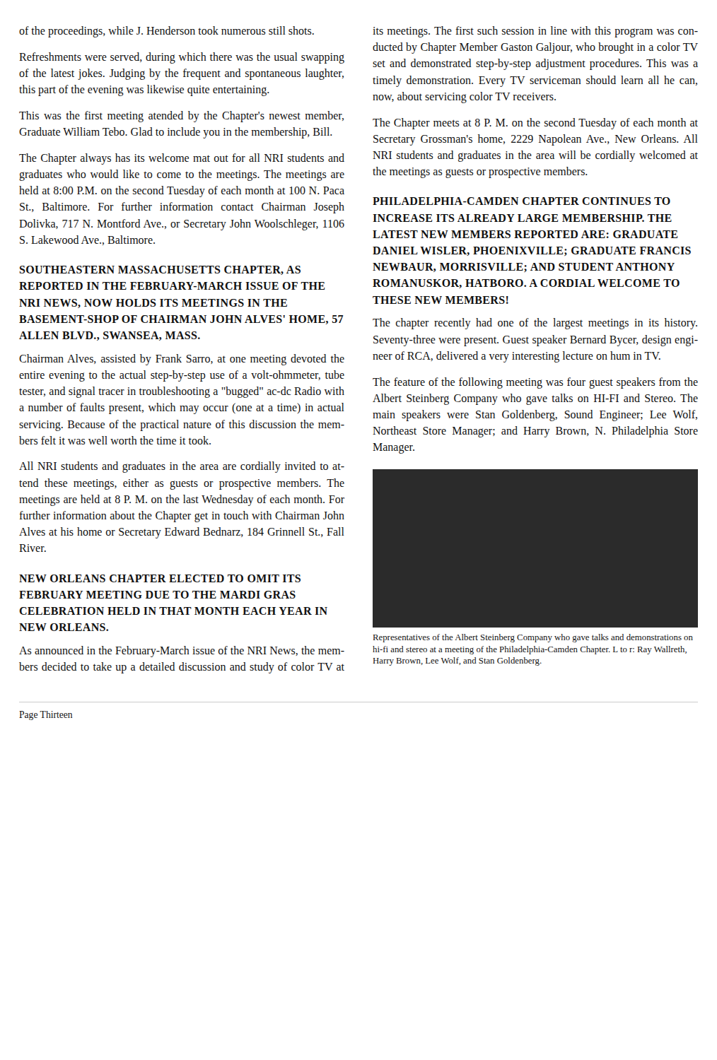of the proceedings, while J. Henderson took numerous still shots.
Refreshments were served, during which there was the usual swapping of the latest jokes. Judging by the frequent and spontaneous laughter, this part of the evening was likewise quite entertaining.
This was the first meeting atended by the Chapter's newest member, Graduate William Tebo. Glad to include you in the membership, Bill.
The Chapter always has its welcome mat out for all NRI students and graduates who would like to come to the meetings. The meetings are held at 8:00 P.M. on the second Tuesday of each month at 100 N. Paca St., Baltimore. For further information contact Chairman Joseph Dolivka, 717 N. Montford Ave., or Secretary John Woolschleger, 1106 S. Lakewood Ave., Baltimore.
Southeastern Massachusetts Chapter, as reported in the February-March issue of the NRI News, now holds its meetings in the basement-shop of Chairman John Alves' home, 57 Allen Blvd., Swansea, Mass.
Chairman Alves, assisted by Frank Sarro, at one meeting devoted the entire evening to the actual step-by-step use of a volt-ohmmeter, tube tester, and signal tracer in troubleshooting a "bugged" ac-dc Radio with a number of faults present, which may occur (one at a time) in actual servicing. Because of the practical nature of this discussion the members felt it was well worth the time it took.
All NRI students and graduates in the area are cordially invited to attend these meetings, either as guests or prospective members. The meetings are held at 8 P. M. on the last Wednesday of each month. For further information about the Chapter get in touch with Chairman John Alves at his home or Secretary Edward Bednarz, 184 Grinnell St., Fall River.
New Orleans Chapter elected to omit its February meeting due to the Mardi Gras celebration held in that month each year in New Orleans.
As announced in the February-March issue of the NRI News, the members decided to take up a detailed discussion and study of color TV at its meetings. The first such session in line with this program was conducted by Chapter Member Gaston Galjour, who brought in a color TV set and demonstrated step-by-step adjustment procedures. This was a timely demonstration. Every TV serviceman should learn all he can, now, about servicing color TV receivers.
The Chapter meets at 8 P. M. on the second Tuesday of each month at Secretary Grossman's home, 2229 Napolean Ave., New Orleans. All NRI students and graduates in the area will be cordially welcomed at the meetings as guests or prospective members.
Philadelphia-Camden Chapter continues to increase its already large membership. The latest new members reported are: Graduate Daniel Wisler, Phoenixville; Graduate Francis Newbaur, Morrisville; and Student Anthony Romanuskor, Hatboro. A cordial welcome to these new members!
The chapter recently had one of the largest meetings in its history. Seventy-three were present. Guest speaker Bernard Bycer, design engineer of RCA, delivered a very interesting lecture on hum in TV.
The feature of the following meeting was four guest speakers from the Albert Steinberg Company who gave talks on HI-FI and Stereo. The main speakers were Stan Goldenberg, Sound Engineer; Lee Wolf, Northeast Store Manager; and Harry Brown, N. Philadelphia Store Manager.
Representatives of the Albert Steinberg Company who gave talks and demonstrations on hi-fi and stereo at a meeting of the Philadelphia-Camden Chapter. L to r: Ray Wallreth, Harry Brown, Lee Wolf, and Stan Goldenberg.
Page Thirteen